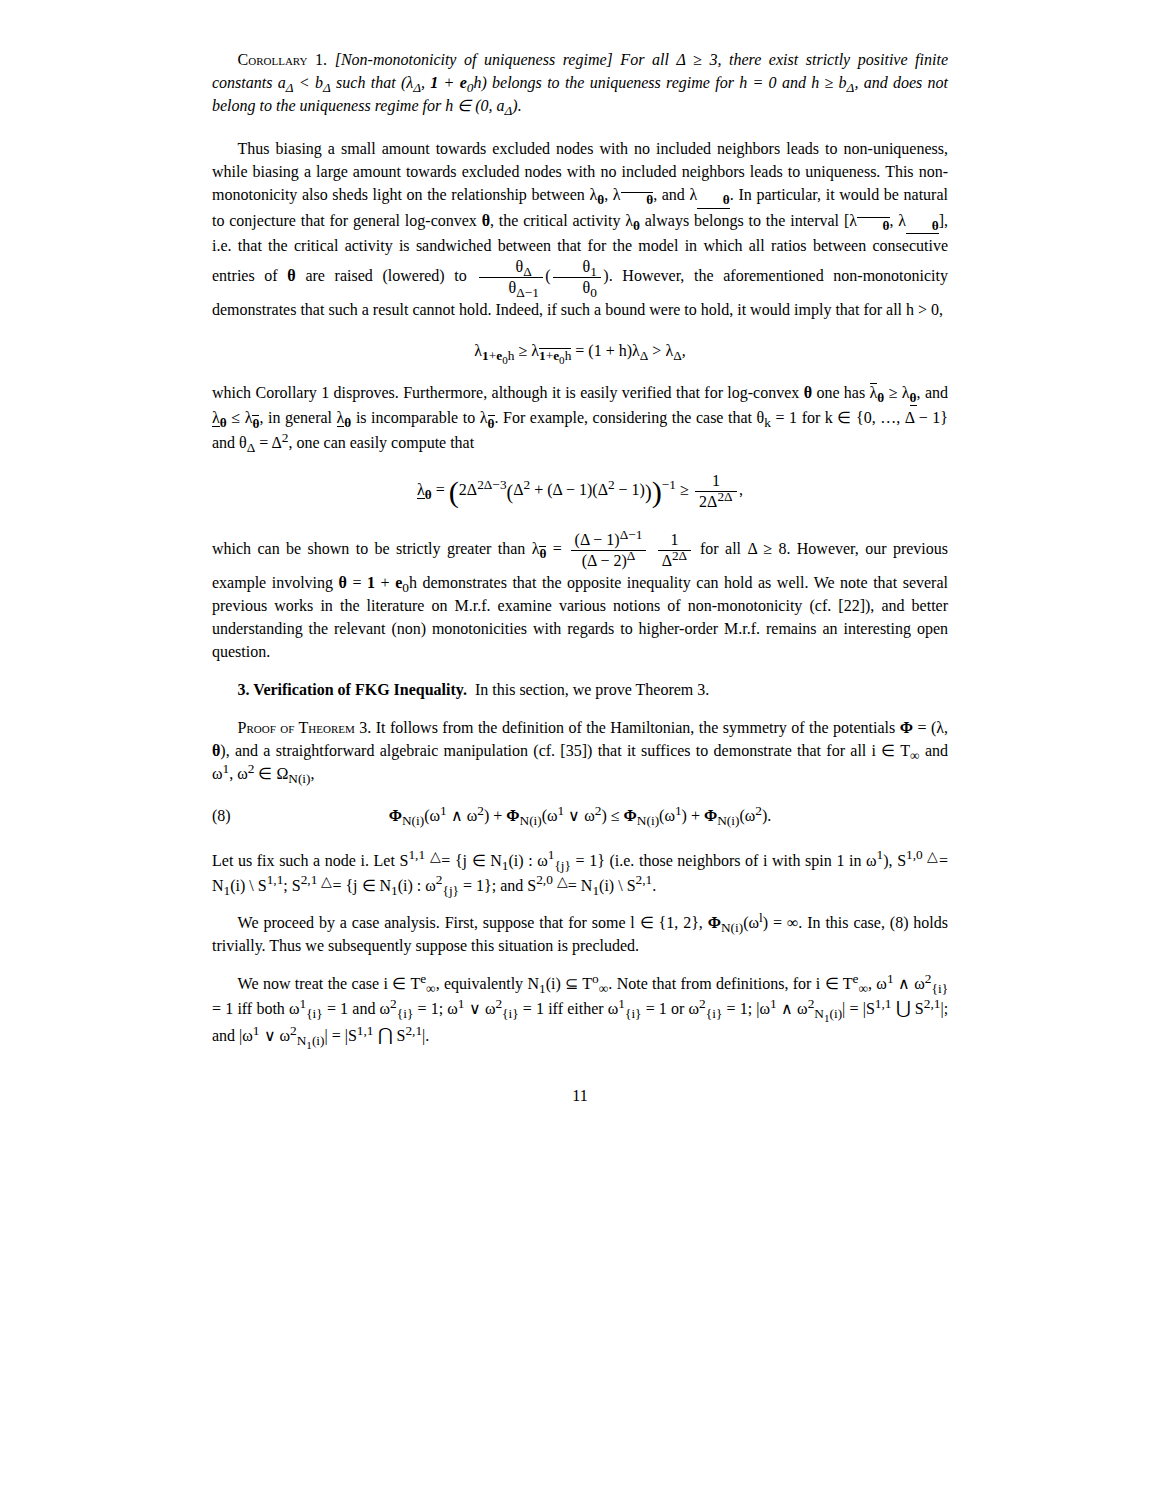Corollary 1. [Non-monotonicity of uniqueness regime] For all Δ ≥ 3, there exist strictly positive finite constants aΔ < bΔ such that (λΔ, 1 + e0h) belongs to the uniqueness regime for h = 0 and h ≥ bΔ, and does not belong to the uniqueness regime for h ∈ (0, aΔ).
Thus biasing a small amount towards excluded nodes with no included neighbors leads to non-uniqueness, while biasing a large amount towards excluded nodes with no included neighbors leads to uniqueness. This non-monotonicity also sheds light on the relationship between λθ, λθ, and λθ. In particular, it would be natural to conjecture that for general log-convex θ, the critical activity λθ always belongs to the interval [λθ, λθ], i.e. that the critical activity is sandwiched between that for the model in which all ratios between consecutive entries of θ are raised (lowered) to θΔ θΔ−1(θ1 θ0). However, the aforementioned non-monotonicity demonstrates that such a result cannot hold. Indeed, if such a bound were to hold, it would imply that for all h > 0,
λ1+e0h ≥ λ1+e0h = (1 + h)λΔ > λΔ,
which Corollary 1 disproves. Furthermore, although it is easily verified that for log-convex θ one has λθ ≥ λθ, and λθ ≤ λθ, in general λθ is incomparable to λθ. For example, considering the case that θk = 1 for k ∈ {0, …, Δ − 1} and θΔ = Δ2, one can easily compute that
λθ = (2Δ2Δ−3(Δ2 + (Δ − 1)(Δ2 − 1)))−1 ≥ 12Δ2Δ,
which can be shown to be strictly greater than λθ = (Δ − 1)Δ−1(Δ − 2)Δ 1 Δ2Δ for all Δ ≥ 8. However, our previous example involving θ = 1 + e0h demonstrates that the opposite inequality can hold as well. We note that several previous works in the literature on M.r.f. examine various notions of non-monotonicity (cf. [22]), and better understanding the relevant (non) monotonicities with regards to higher-order M.r.f. remains an interesting open question.
3. Verification of FKG Inequality. In this section, we prove Theorem 3.
Proof of Theorem 3. It follows from the definition of the Hamiltonian, the symmetry of the potentials Φ = (λ, θ), and a straightforward algebraic manipulation (cf. [35]) that it suffices to demonstrate that for all i ∈ T∞ and ω1, ω2 ∈ ΩN(i),
(8) ΦN(i)(ω1 ∧ ω2) + ΦN(i)(ω1 ∨ ω2) ≤ ΦN(i)(ω1) + ΦN(i)(ω2).
Let us fix such a node i. Let S1,1 △ = {j ∈ N1(i) : ω1{j} = 1} (i.e. those neighbors of i with spin 1 in ω1), S1,0 △= N1(i) \ S1,1; S2,1 △= {j ∈ N1(i) : ω2{j} = 1}; and S2,0 △= N1(i) \ S2,1.
We proceed by a case analysis. First, suppose that for some l ∈ {1, 2}, ΦN(i)(ωl) = ∞. In this case, (8) holds trivially. Thus we subsequently suppose this situation is precluded.
We now treat the case i ∈ Te∞, equivalently N1(i) ⊆ To∞. Note that from definitions, for i ∈ Te∞, ω1 ∧ ω2{i} = 1 iff both ω1{i} = 1 and ω2{i} = 1; ω1 ∨ ω2{i} = 1 iff either ω1{i} = 1 or ω2{i} = 1; |ω1 ∧ ω2N1(i)| = |S1,1 ⋃ S2,1|; and |ω1 ∨ ω2N1(i)| = |S1,1 ⋂ S2,1|.
11